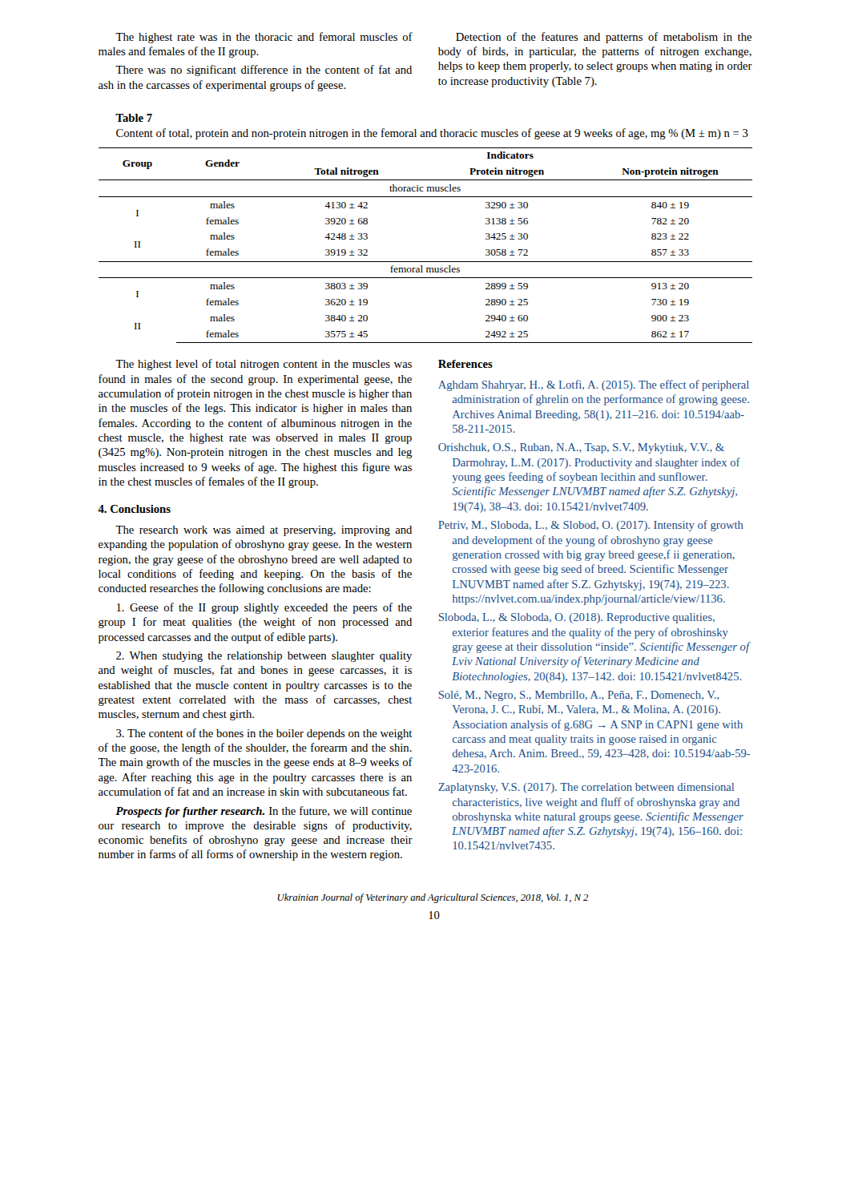The highest rate was in the thoracic and femoral muscles of males and females of the II group.
There was no significant difference in the content of fat and ash in the carcasses of experimental groups of geese.
Detection of the features and patterns of metabolism in the body of birds, in particular, the patterns of nitrogen exchange, helps to keep them properly, to select groups when mating in order to increase productivity (Table 7).
Table 7
Content of total, protein and non-protein nitrogen in the femoral and thoracic muscles of geese at 9 weeks of age, mg % (M ± m) n = 3
| Group | Gender | Indicators |
| --- | --- | --- |
| Total nitrogen | Protein nitrogen | Non-protein nitrogen |
| thoracic muscles |
| I | males | 4130 ± 42 | 3290 ± 30 | 840 ± 19 |
| females | 3920 ± 68 | 3138 ± 56 | 782 ± 20 |
| II | males | 4248 ± 33 | 3425 ± 30 | 823 ± 22 |
| females | 3919 ± 32 | 3058 ± 72 | 857 ± 33 |
| femoral muscles |
| I | males | 3803 ± 39 | 2899 ± 59 | 913 ± 20 |
| females | 3620 ± 19 | 2890 ± 25 | 730 ± 19 |
| II | males | 3840 ± 20 | 2940 ± 60 | 900 ± 23 |
| females | 3575 ± 45 | 2492 ± 25 | 862 ± 17 |
The highest level of total nitrogen content in the muscles was found in males of the second group. In experimental geese, the accumulation of protein nitrogen in the chest muscle is higher than in the muscles of the legs. This indicator is higher in males than females. According to the content of albuminous nitrogen in the chest muscle, the highest rate was observed in males II group (3425 mg%). Non-protein nitrogen in the chest muscles and leg muscles increased to 9 weeks of age. The highest this figure was in the chest muscles of females of the II group.
4. Conclusions
The research work was aimed at preserving, improving and expanding the population of obroshyno gray geese. In the western region, the gray geese of the obroshyno breed are well adapted to local conditions of feeding and keeping. On the basis of the conducted researches the following conclusions are made:
1. Geese of the II group slightly exceeded the peers of the group I for meat qualities (the weight of non processed and processed carcasses and the output of edible parts).
2. When studying the relationship between slaughter quality and weight of muscles, fat and bones in geese carcasses, it is established that the muscle content in poultry carcasses is to the greatest extent correlated with the mass of carcasses, chest muscles, sternum and chest girth.
3. The content of the bones in the boiler depends on the weight of the goose, the length of the shoulder, the forearm and the shin. The main growth of the muscles in the geese ends at 8–9 weeks of age. After reaching this age in the poultry carcasses there is an accumulation of fat and an increase in skin with subcutaneous fat.
Prospects for further research. In the future, we will continue our research to improve the desirable signs of productivity, economic benefits of obroshyno gray geese and increase their number in farms of all forms of ownership in the western region.
References
Aghdam Shahryar, H., & Lotfi, A. (2015). The effect of peripheral administration of ghrelin on the performance of growing geese. Archives Animal Breeding, 58(1), 211–216. doi: 10.5194/aab-58-211-2015.
Orishchuk, O.S., Ruban, N.A., Tsap, S.V., Mykytiuk, V.V., & Darmohray, L.M. (2017). Productivity and slaughter index of young gees feeding of soybean lecithin and sunflower. Scientific Messenger LNUVMBT named after S.Z. Gzhytskyj, 19(74), 38–43. doi: 10.15421/nvlvet7409.
Petriv, M., Sloboda, L., & Slobod, O. (2017). Intensity of growth and development of the young of obroshyno gray geese generation crossed with big gray breed geese,f ii generation, crossed with geese big seed of breed. Scientific Messenger LNUVMBT named after S.Z. Gzhytskyj, 19(74), 219–223. https://nvlvet.com.ua/index.php/journal/article/view/1136.
Sloboda, L., & Sloboda, O. (2018). Reproductive qualities, exterior features and the quality of the pery of obroshinsky gray geese at their dissolution “inside”. Scientific Messenger of Lviv National University of Veterinary Medicine and Biotechnologies, 20(84), 137–142. doi: 10.15421/nvlvet8425.
Solé, M., Negro, S., Membrillo, A., Peña, F., Domenech, V., Verona, J. C., Rubí, M., Valera, M., & Molina, A. (2016). Association analysis of g.68G → A SNP in CAPN1 gene with carcass and meat quality traits in goose raised in organic dehesa, Arch. Anim. Breed., 59, 423–428, doi: 10.5194/aab-59-423-2016.
Zaplatynsky, V.S. (2017). The correlation between dimensional characteristics, live weight and fluff of obroshynska gray and obroshynska white natural groups geese. Scientific Messenger LNUVMBT named after S.Z. Gzhytskyj, 19(74), 156–160. doi: 10.15421/nvlvet7435.
Ukrainian Journal of Veterinary and Agricultural Sciences, 2018, Vol. 1, N 2
10